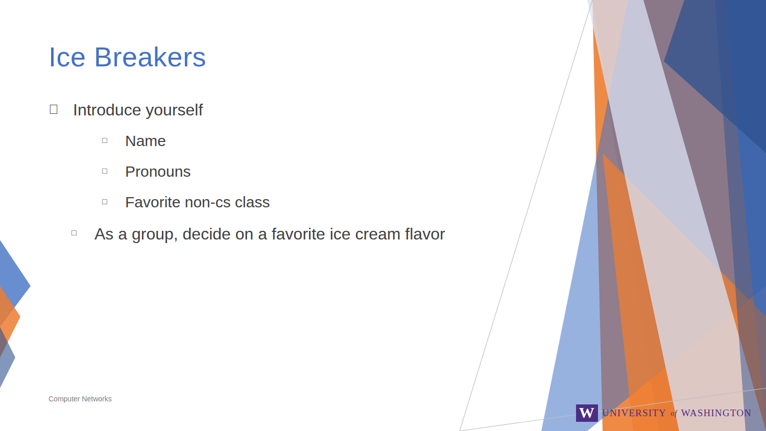Ice Breakers
 Introduce yourself
□ Name
□ Pronouns
□ Favorite non-cs class
□ As a group, decide on a favorite ice cream flavor
Computer Networks
W UNIVERSITY of WASHINGTON